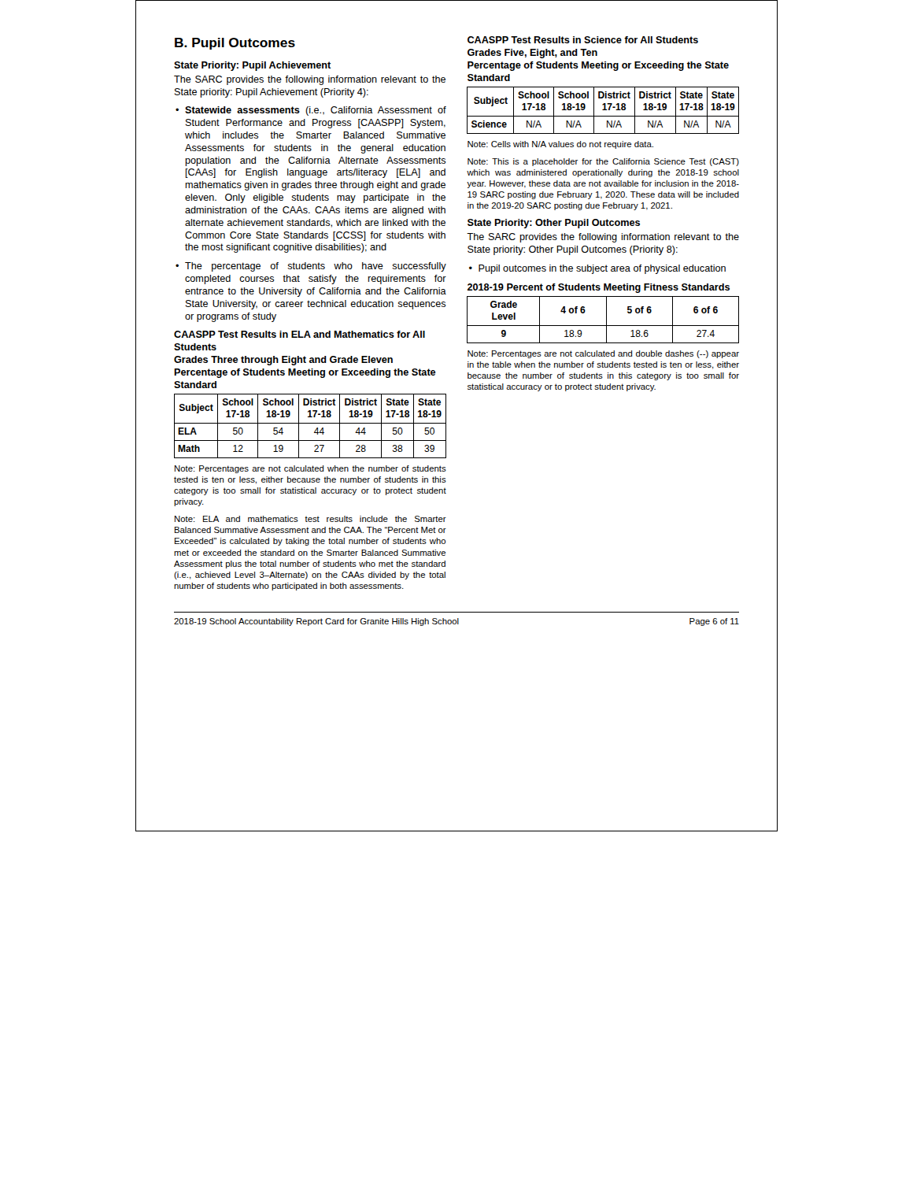B. Pupil Outcomes
State Priority: Pupil Achievement
The SARC provides the following information relevant to the State priority: Pupil Achievement (Priority 4):
Statewide assessments (i.e., California Assessment of Student Performance and Progress [CAASPP] System, which includes the Smarter Balanced Summative Assessments for students in the general education population and the California Alternate Assessments [CAAs] for English language arts/literacy [ELA] and mathematics given in grades three through eight and grade eleven. Only eligible students may participate in the administration of the CAAs. CAAs items are aligned with alternate achievement standards, which are linked with the Common Core State Standards [CCSS] for students with the most significant cognitive disabilities); and
The percentage of students who have successfully completed courses that satisfy the requirements for entrance to the University of California and the California State University, or career technical education sequences or programs of study
CAASPP Test Results in ELA and Mathematics for All Students
Grades Three through Eight and Grade Eleven
Percentage of Students Meeting or Exceeding the State Standard
| Subject | School 17-18 | School 18-19 | District 17-18 | District 18-19 | State 17-18 | State 18-19 |
| --- | --- | --- | --- | --- | --- | --- |
| ELA | 50 | 54 | 44 | 44 | 50 | 50 |
| Math | 12 | 19 | 27 | 28 | 38 | 39 |
Note: Percentages are not calculated when the number of students tested is ten or less, either because the number of students in this category is too small for statistical accuracy or to protect student privacy.
Note: ELA and mathematics test results include the Smarter Balanced Summative Assessment and the CAA. The “Percent Met or Exceeded” is calculated by taking the total number of students who met or exceeded the standard on the Smarter Balanced Summative Assessment plus the total number of students who met the standard (i.e., achieved Level 3–Alternate) on the CAAs divided by the total number of students who participated in both assessments.
CAASPP Test Results in Science for All Students
Grades Five, Eight, and Ten
Percentage of Students Meeting or Exceeding the State Standard
| Subject | School 17-18 | School 18-19 | District 17-18 | District 18-19 | State 17-18 | State 18-19 |
| --- | --- | --- | --- | --- | --- | --- |
| Science | N/A | N/A | N/A | N/A | N/A | N/A |
Note: Cells with N/A values do not require data.
Note: This is a placeholder for the California Science Test (CAST) which was administered operationally during the 2018-19 school year. However, these data are not available for inclusion in the 2018-19 SARC posting due February 1, 2020. These data will be included in the 2019-20 SARC posting due February 1, 2021.
State Priority: Other Pupil Outcomes
The SARC provides the following information relevant to the State priority: Other Pupil Outcomes (Priority 8):
Pupil outcomes in the subject area of physical education
2018-19 Percent of Students Meeting Fitness Standards
| Grade Level | 4 of 6 | 5 of 6 | 6 of 6 |
| --- | --- | --- | --- |
| 9 | 18.9 | 18.6 | 27.4 |
Note: Percentages are not calculated and double dashes (--) appear in the table when the number of students tested is ten or less, either because the number of students in this category is too small for statistical accuracy or to protect student privacy.
2018-19 School Accountability Report Card for Granite Hills High School
Page 6 of 11